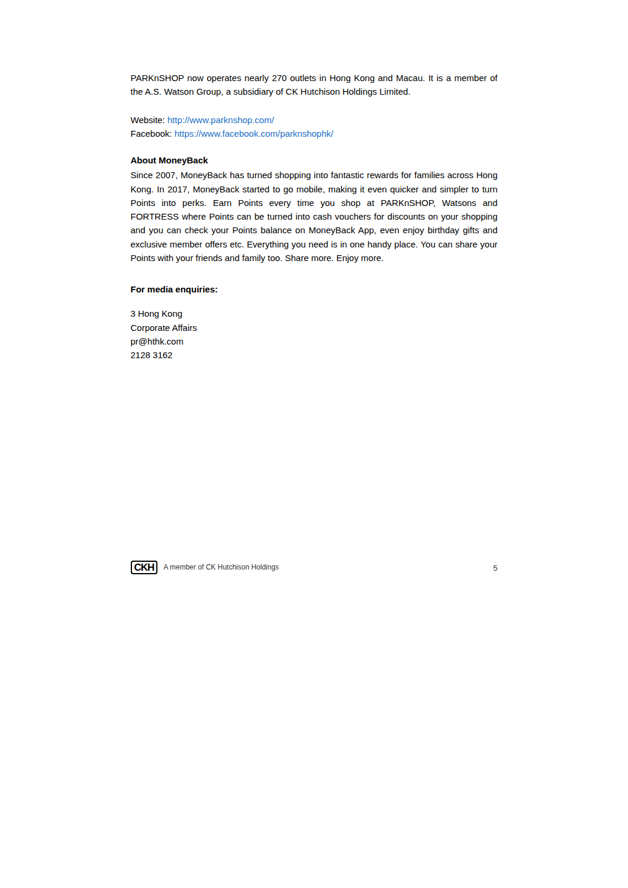PARKnSHOP now operates nearly 270 outlets in Hong Kong and Macau. It is a member of the A.S. Watson Group, a subsidiary of CK Hutchison Holdings Limited.
Website: http://www.parknshop.com/
Facebook: https://www.facebook.com/parknshophk/
About MoneyBack
Since 2007, MoneyBack has turned shopping into fantastic rewards for families across Hong Kong. In 2017, MoneyBack started to go mobile, making it even quicker and simpler to turn Points into perks. Earn Points every time you shop at PARKnSHOP, Watsons and FORTRESS where Points can be turned into cash vouchers for discounts on your shopping and you can check your Points balance on MoneyBack App, even enjoy birthday gifts and exclusive member offers etc. Everything you need is in one handy place. You can share your Points with your friends and family too. Share more. Enjoy more.
For media enquiries:
3 Hong Kong
Corporate Affairs
pr@hthk.com
2128 3162
CKH A member of CK Hutchison Holdings
5